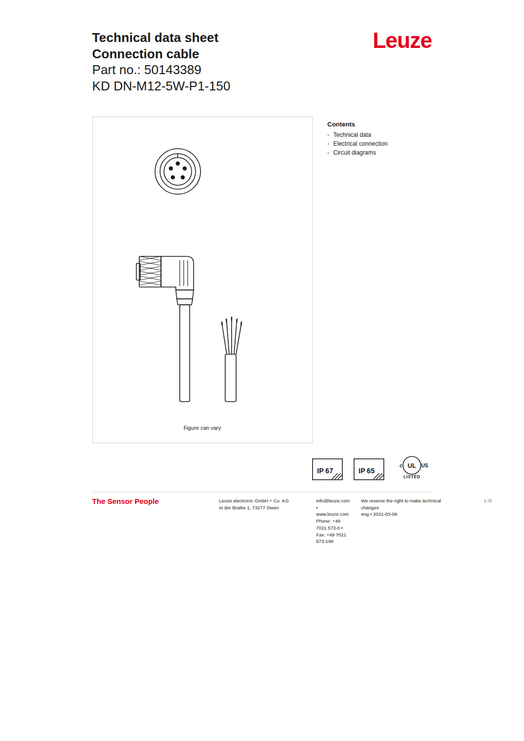Technical data sheet
Connection cable
Part no.: 50143389
KD DN-M12-5W-P1-150
Leuze
Figure can vary
Contents
Technical data
Electrical connection
Circuit diagrams
IP 67 IP 65 UL c US LISTED
The Sensor People
Leuze electronic GmbH + Co. KG
In der Braike 1, 73277 Owen
info@leuze.com • www.leuze.com
Phone: +49 7021 573-0 • Fax: +49 7021 573-199
We reserve the right to make technical changes
eng • 2021-03-09
1 /3